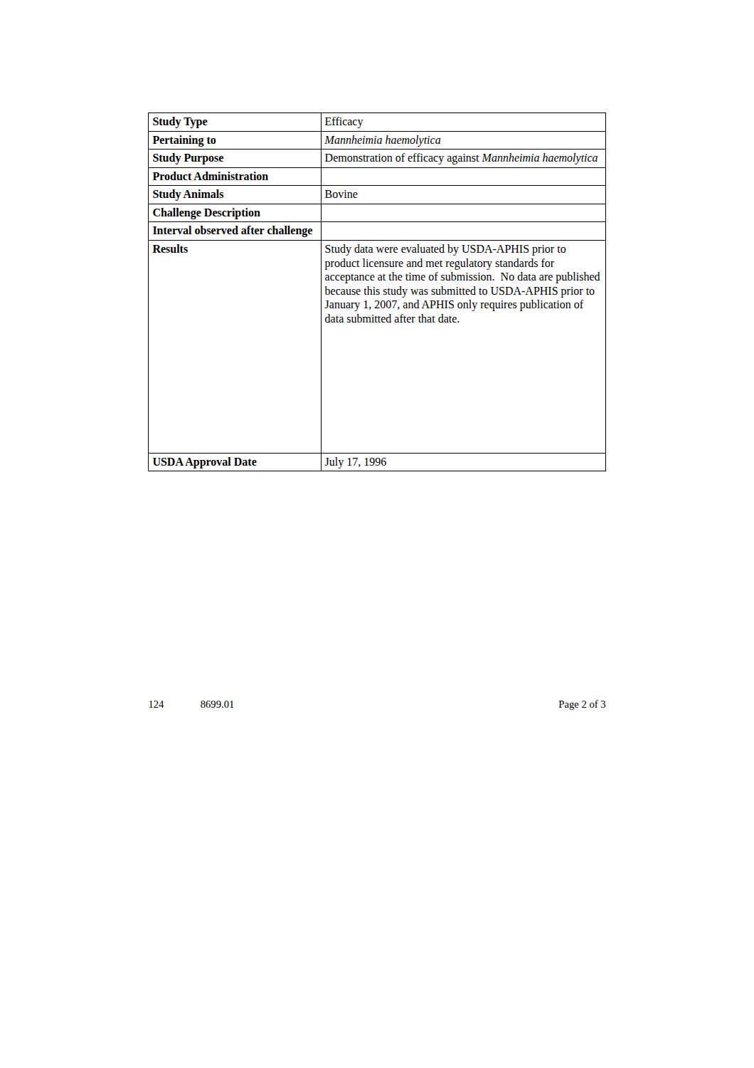| Study Type | Efficacy |
| Pertaining to | Mannheimia haemolytica |
| Study Purpose | Demonstration of efficacy against Mannheimia haemolytica |
| Product Administration | |
| Study Animals | Bovine |
| Challenge Description | |
| Interval observed after challenge | |
| Results | Study data were evaluated by USDA-APHIS prior to product licensure and met regulatory standards for acceptance at the time of submission. No data are published because this study was submitted to USDA-APHIS prior to January 1, 2007, and APHIS only requires publication of data submitted after that date. |
| USDA Approval Date | July 17, 1996 |
124 8699.01
Page 2 of 3